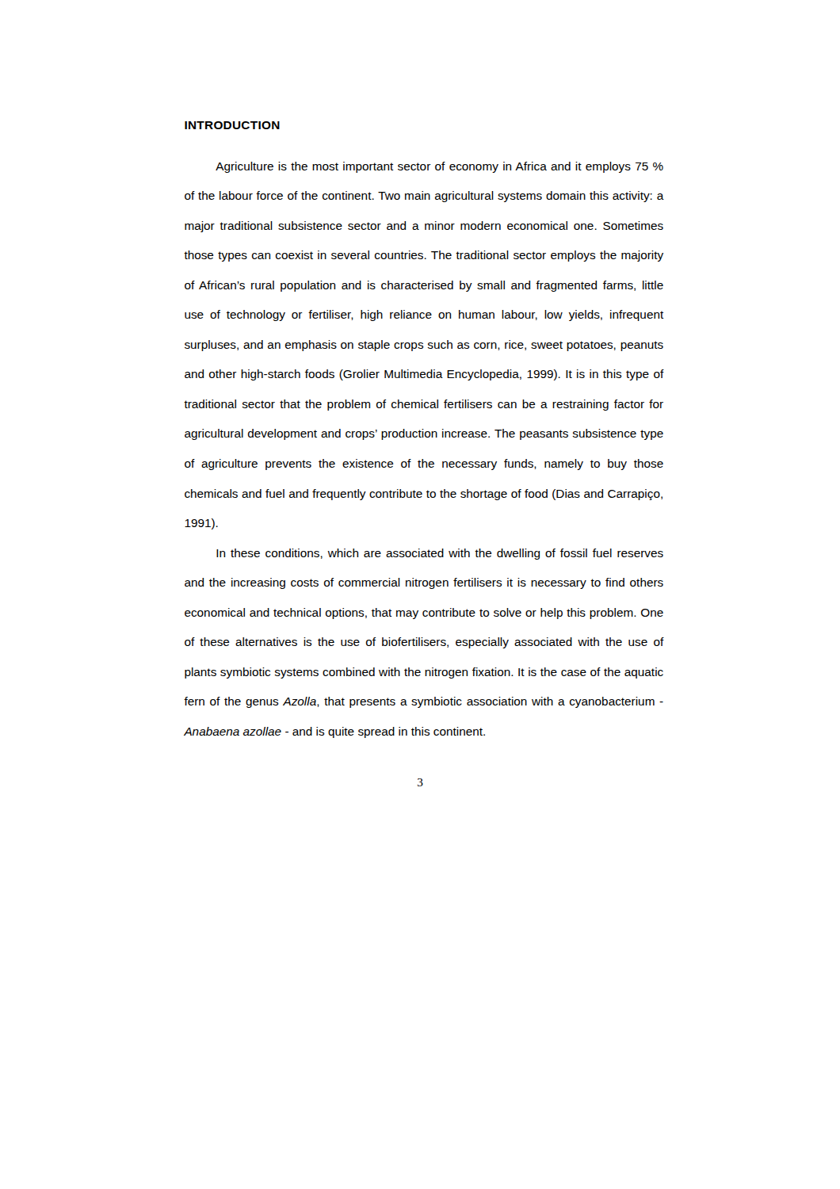INTRODUCTION
Agriculture is the most important sector of economy in Africa and it employs 75 % of the labour force of the continent. Two main agricultural systems domain this activity: a major traditional subsistence sector and a minor modern economical one. Sometimes those types can coexist in several countries. The traditional sector employs the majority of African’s rural population and is characterised by small and fragmented farms, little use of technology or fertiliser, high reliance on human labour, low yields, infrequent surpluses, and an emphasis on staple crops such as corn, rice, sweet potatoes, peanuts and other high-starch foods (Grolier Multimedia Encyclopedia, 1999). It is in this type of traditional sector that the problem of chemical fertilisers can be a restraining factor for agricultural development and crops’ production increase. The peasants subsistence type of agriculture prevents the existence of the necessary funds, namely to buy those chemicals and fuel and frequently contribute to the shortage of food (Dias and Carrapiço, 1991).
In these conditions, which are associated with the dwelling of fossil fuel reserves and the increasing costs of commercial nitrogen fertilisers it is necessary to find others economical and technical options, that may contribute to solve or help this problem. One of these alternatives is the use of biofertilisers, especially associated with the use of plants symbiotic systems combined with the nitrogen fixation. It is the case of the aquatic fern of the genus Azolla, that presents a symbiotic association with a cyanobacterium - Anabaena azollae - and is quite spread in this continent.
3